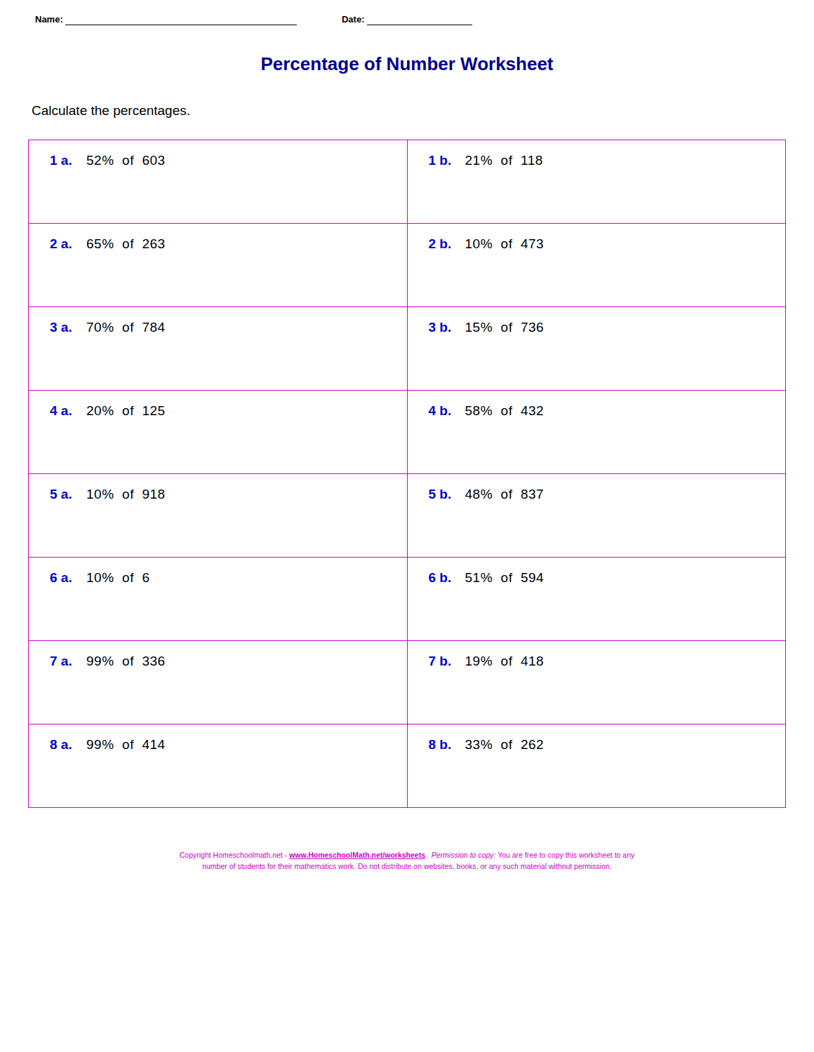Name: Date:
Percentage of Number Worksheet
Calculate the percentages.
| 1 a. 52% of 603 | 1 b. 21% of 118 |
| 2 a. 65% of 263 | 2 b. 10% of 473 |
| 3 a. 70% of 784 | 3 b. 15% of 736 |
| 4 a. 20% of 125 | 4 b. 58% of 432 |
| 5 a. 10% of 918 | 5 b. 48% of 837 |
| 6 a. 10% of 6 | 6 b. 51% of 594 |
| 7 a. 99% of 336 | 7 b. 19% of 418 |
| 8 a. 99% of 414 | 8 b. 33% of 262 |
Copyright Homeschoolmath.net - www.HomeschoolMath.net/worksheets. Permission to copy: You are free to copy this worksheet to any
number of students for their mathematics work. Do not distribute on websites, books, or any such material without permission.